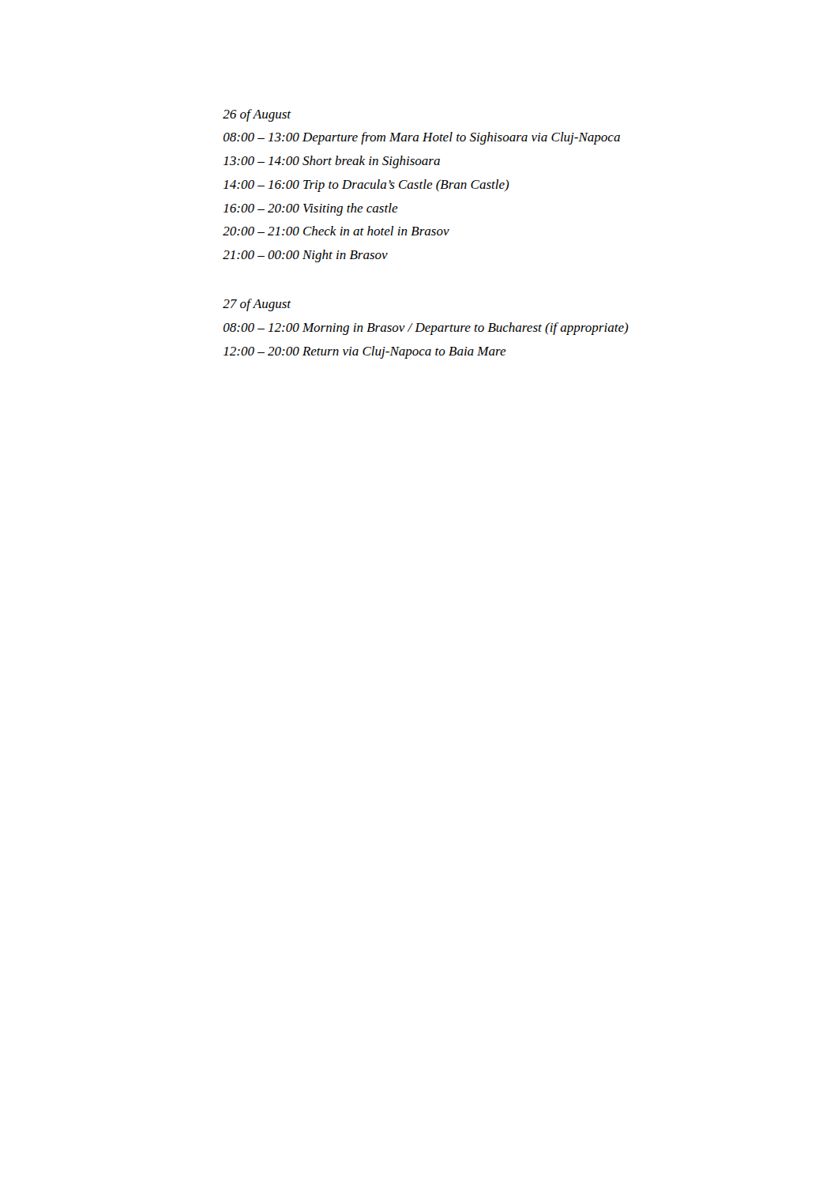26 of August
08:00 – 13:00 Departure from Mara Hotel to Sighisoara via Cluj-Napoca
13:00 – 14:00 Short break in Sighisoara
14:00 – 16:00 Trip to Dracula’s Castle (Bran Castle)
16:00 – 20:00 Visiting the castle
20:00 – 21:00 Check in at hotel in Brasov
21:00 – 00:00 Night in Brasov
27 of August
08:00 – 12:00 Morning in Brasov / Departure to Bucharest (if appropriate)
12:00 – 20:00 Return via Cluj-Napoca to Baia Mare